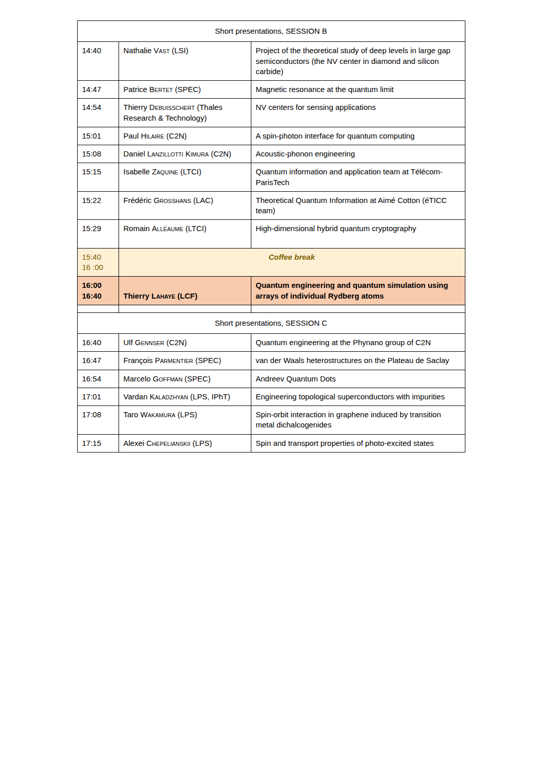| Short presentations, SESSION B |
| 14:40 | Nathalie Vast (LSI) | Project of the theoretical study of deep levels in large gap semiconductors (the NV center in diamond and silicon carbide) |
| 14:47 | Patrice Bertet (SPEC) | Magnetic resonance at the quantum limit |
| 14:54 | Thierry Debuisschert (Thales Research & Technology) | NV centers for sensing applications |
| 15:01 | Paul Hilaire (C2N) | A spin-photon interface for quantum computing |
| 15:08 | Daniel Lanzillotti Kimura (C2N) | Acoustic-phonon engineering |
| 15:15 | Isabelle Zaquine (LTCI) | Quantum information and application team at Télécom-ParisTech |
| 15:22 | Frédéric Grosshans (LAC) | Theoretical Quantum Information at Aimé Cotton (éTICC team) |
| 15:29 | Romain Alléaume (LTCI) | High-dimensional hybrid quantum cryptography |
| 15:40 16 :00 | Coffee break |
| 16:00 16:40 | Thierry Lahaye (LCF) | Quantum engineering and quantum simulation using arrays of individual Rydberg atoms |
| Short presentations, SESSION C |
| 16:40 | Ulf Gennser (C2N) | Quantum engineering at the Phynano group of C2N |
| 16:47 | François Parmentier (SPEC) | van der Waals heterostructures on the Plateau de Saclay |
| 16:54 | Marcelo Goffman (SPEC) | Andreev Quantum Dots |
| 17:01 | Vardan Kaladzhyan (LPS, IPhT) | Engineering topological superconductors with impurities |
| 17:08 | Taro Wakamura (LPS) | Spin-orbit interaction in graphene induced by transition metal dichalcogenides |
| 17:15 | Alexei Chepelianskii (LPS) | Spin and transport properties of photo-excited states |